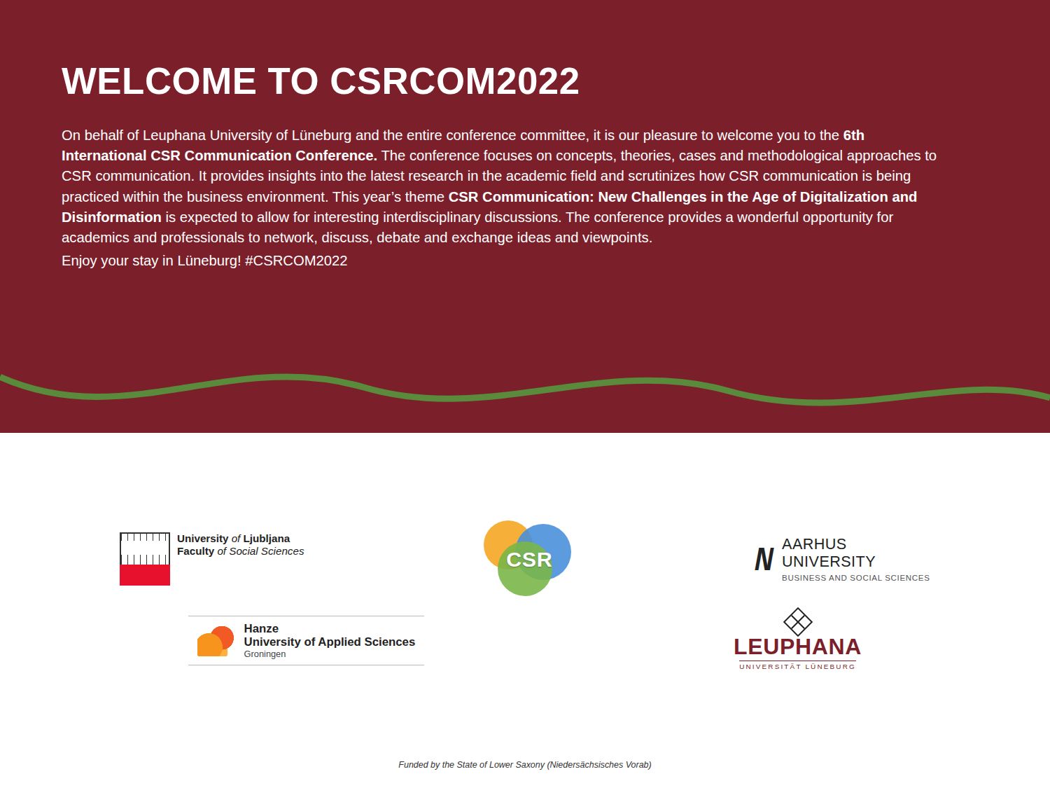WELCOME TO CSRCOM2022
On behalf of Leuphana University of Lüneburg and the entire conference committee, it is our pleasure to welcome you to the 6th International CSR Communication Conference. The conference focuses on concepts, theories, cases and methodological approaches to CSR communication. It provides insights into the latest research in the academic field and scrutinizes how CSR communication is being practiced within the business environment. This year’s theme CSR Communication: New Challenges in the Age of Digitalization and Disinformation is expected to allow for interesting interdisciplinary discussions. The conference provides a wonderful opportunity for academics and professionals to network, discuss, debate and exchange ideas and viewpoints.
Enjoy your stay in Lüneburg! #CSRCOM2022
University of Ljubljana
Faculty of Social Sciences
CSR
/\/
AARHUS
UNIVERSITY
BUSINESS AND SOCIAL SCIENCES
Hanze
University of Applied Sciences
Groningen
LEUPHANA
UNIVERSITÄT LÜNEBURG
Funded by the State of Lower Saxony (Niedersächsisches Vorab)